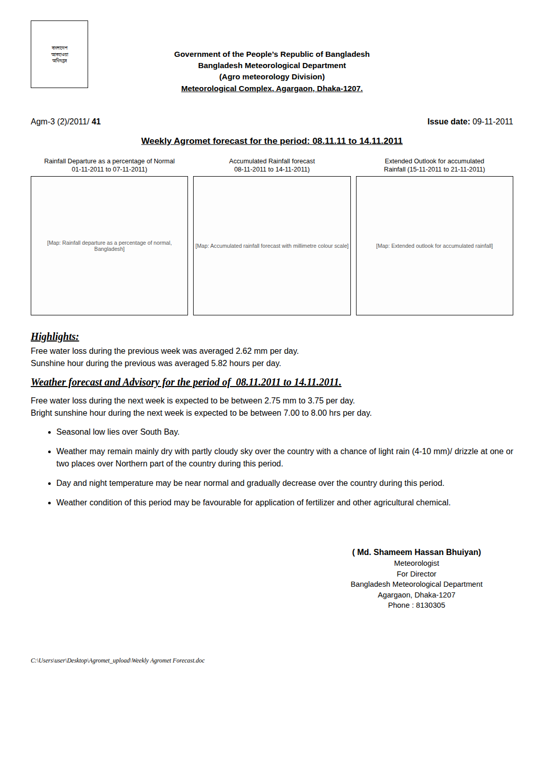বাংলাদেশ
আবহাওয়া
অধিদপ্তর
Government of the People’s Republic of Bangladesh
Bangladesh Meteorological Department
(Agro meteorology Division)
Meteorological Complex, Agargaon, Dhaka-1207.
Agm-3 (2)/2011/ 41
Issue date: 09-11-2011
Weekly Agromet forecast for the period: 08.11.11 to 14.11.2011
Rainfall Departure as a percentage of Normal
01-11-2011 to 07-11-2011)
[Map: Rainfall departure as a percentage of normal, Bangladesh]
Accumulated Rainfall forecast
08-11-2011 to 14-11-2011)
[Map: Accumulated rainfall forecast with millimetre colour scale]
Extended Outlook for accumulated
Rainfall (15-11-2011 to 21-11-2011)
[Map: Extended outlook for accumulated rainfall]
Highlights:
Free water loss during the previous week was averaged 2.62 mm per day.
Sunshine hour during the previous was averaged 5.82 hours per day.
Weather forecast and Advisory for the period of 08.11.2011 to 14.11.2011.
Free water loss during the next week is expected to be between 2.75 mm to 3.75 per day.
Bright sunshine hour during the next week is expected to be between 7.00 to 8.00 hrs per day.
Seasonal low lies over South Bay.
Weather may remain mainly dry with partly cloudy sky over the country with a chance of light rain (4-10 mm)/ drizzle at one or two places over Northern part of the country during this period.
Day and night temperature may be near normal and gradually decrease over the country during this period.
Weather condition of this period may be favourable for application of fertilizer and other agricultural chemical.
( Md. Shameem Hassan Bhuiyan)
Meteorologist
For Director
Bangladesh Meteorological Department
Agargaon, Dhaka-1207
Phone : 8130305
C:\Users\user\Desktop\Agromet_upload\Weekly Agromet Forecast.doc